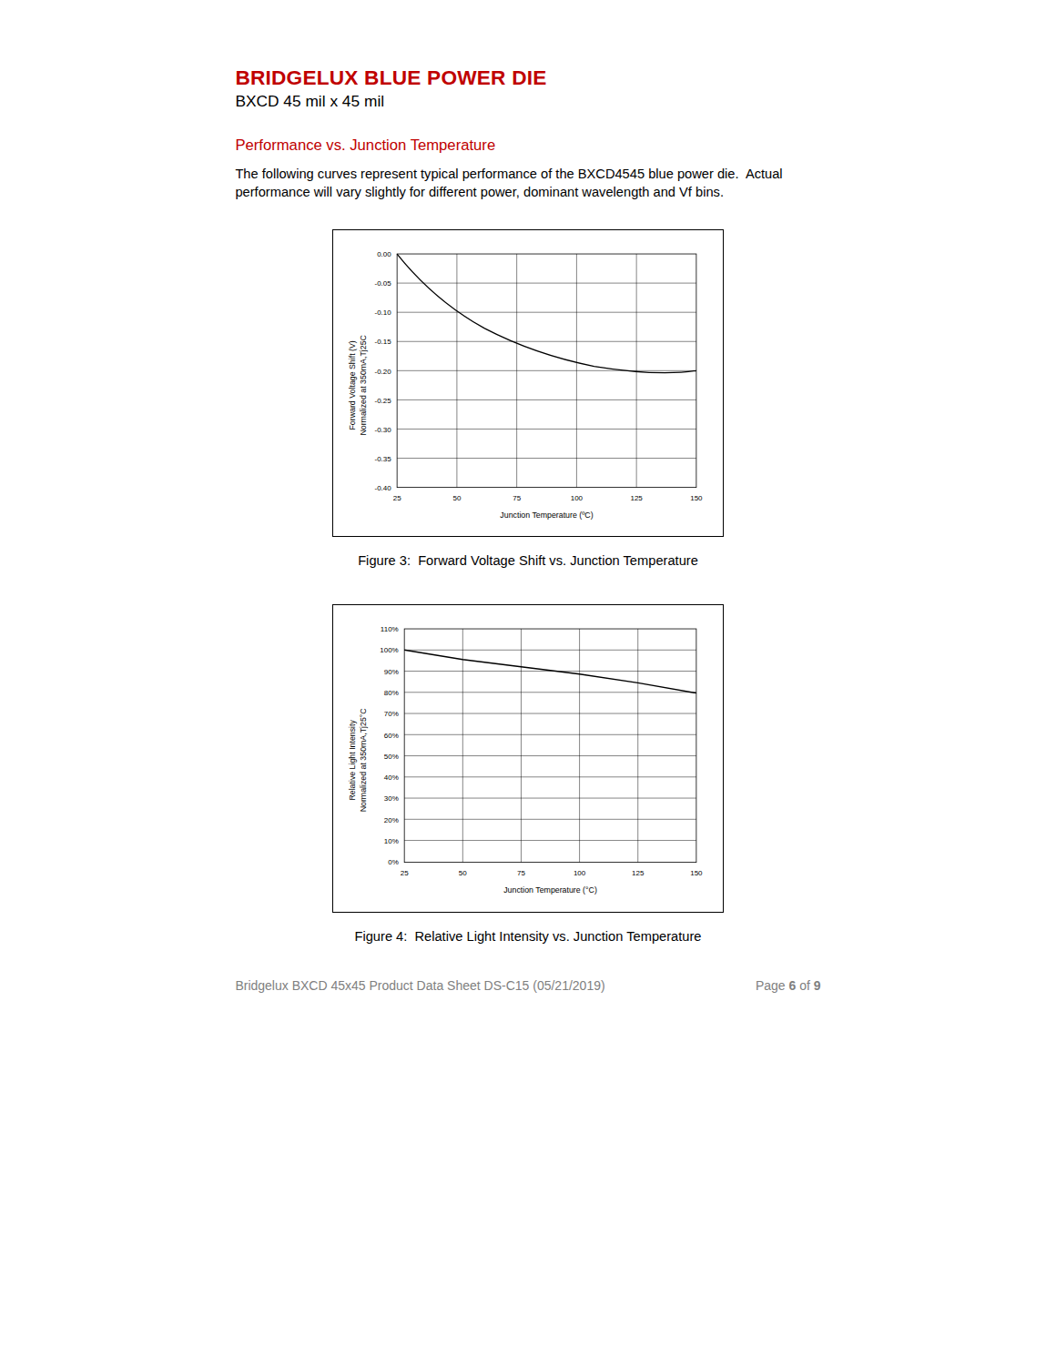BRIDGELUX BLUE POWER DIE
BXCD 45 mil x 45 mil
Performance vs. Junction Temperature
The following curves represent typical performance of the BXCD4545 blue power die. Actual performance will vary slightly for different power, dominant wavelength and Vf bins.
Forward Voltage Shift (V) Normalized at 350mA,Tj25C 0.00 -0.05 -0.10 -0.15 -0.20 -0.25 -0.30 -0.35 -0.40 25 50 75 100 125 150 Junction Temperature (ºC)
Figure 3: Forward Voltage Shift vs. Junction Temperature
Relative Light Intensity Normalized at 350mA,Tj25°C 110% 100% 90% 80% 70% 60% 50% 40% 30% 20% 10% 0% 25 50 75 100 125 150 Junction Temperature (°C)
Figure 4: Relative Light Intensity vs. Junction Temperature
Bridgelux BXCD 45x45 Product Data Sheet DS-C15 (05/21/2019) Page 6 of 9